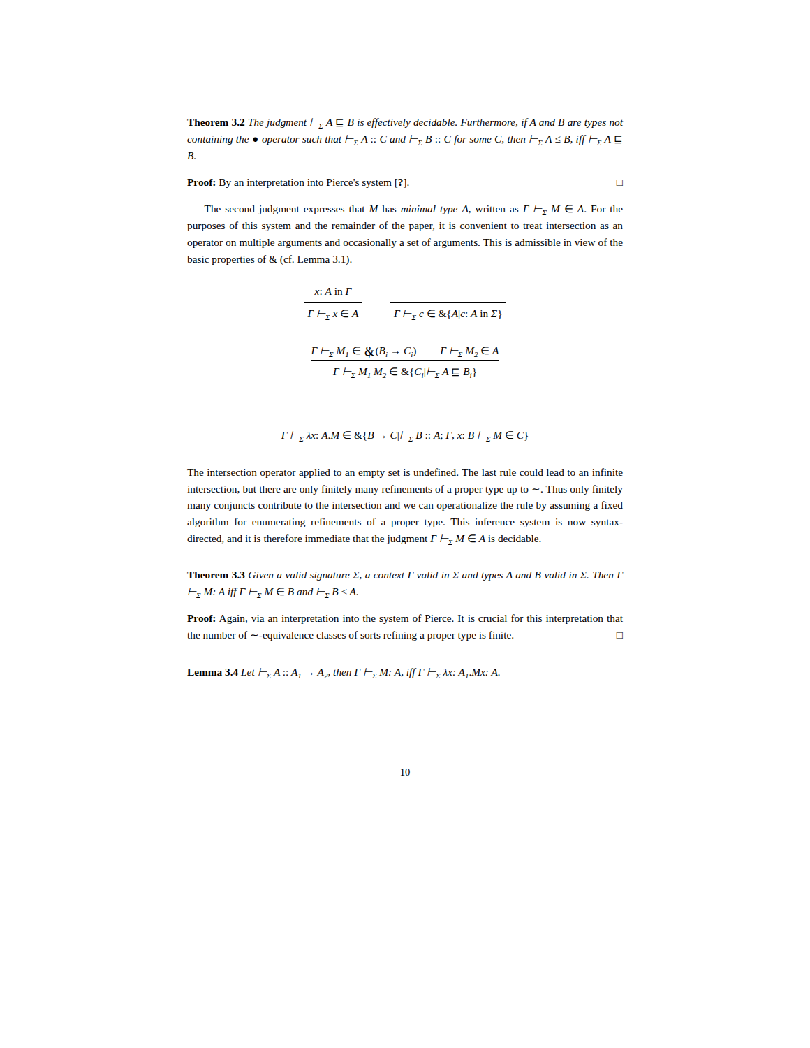Theorem 3.2 The judgment ⊢Σ A ⊑ B is effectively decidable. Furthermore, if A and B are types not containing the ● operator such that ⊢Σ A :: C and ⊢Σ B :: C for some C, then ⊢Σ A ≤ B, iff ⊢Σ A ⊑ B.
Proof: By an interpretation into Pierce's system [?]. □
The second judgment expresses that M has minimal type A, written as Γ ⊢Σ M ∈ A. For the purposes of this system and the remainder of the paper, it is convenient to treat intersection as an operator on multiple arguments and occasionally a set of arguments. This is admissible in view of the basic properties of & (cf. Lemma 3.1).
x: A in Γ Γ ⊢Σ x ∈ A Γ ⊢Σ c ∈ &{A|c: A in Σ}
Γ ⊢Σ M1 ∈ &i(Bi → Ci) Γ ⊢Σ M2 ∈ A Γ ⊢Σ M1 M2 ∈ &{Ci|⊢Σ A ⊑ Bi}
Γ ⊢Σ λx: A. M ∈ &{B → C|⊢Σ B :: A; Γ, x: B ⊢Σ M ∈ C}
The intersection operator applied to an empty set is undefined. The last rule could lead to an infinite intersection, but there are only finitely many refinements of a proper type up to ∼. Thus only finitely many conjuncts contribute to the intersection and we can operationalize the rule by assuming a fixed algorithm for enumerating refinements of a proper type. This inference system is now syntax-directed, and it is therefore immediate that the judgment Γ ⊢Σ M ∈ A is decidable.
Theorem 3.3 Given a valid signature Σ, a context Γ valid in Σ and types A and B valid in Σ. Then Γ ⊢Σ M: A iff Γ ⊢Σ M ∈ B and ⊢Σ B ≤ A.
Proof: Again, via an interpretation into the system of Pierce. It is crucial for this interpretation that the number of ∼-equivalence classes of sorts refining a proper type is finite. □
Lemma 3.4 Let ⊢Σ A :: A1 → A2, then Γ ⊢Σ M: A, iff Γ ⊢Σ λx: A1. Mx: A.
10